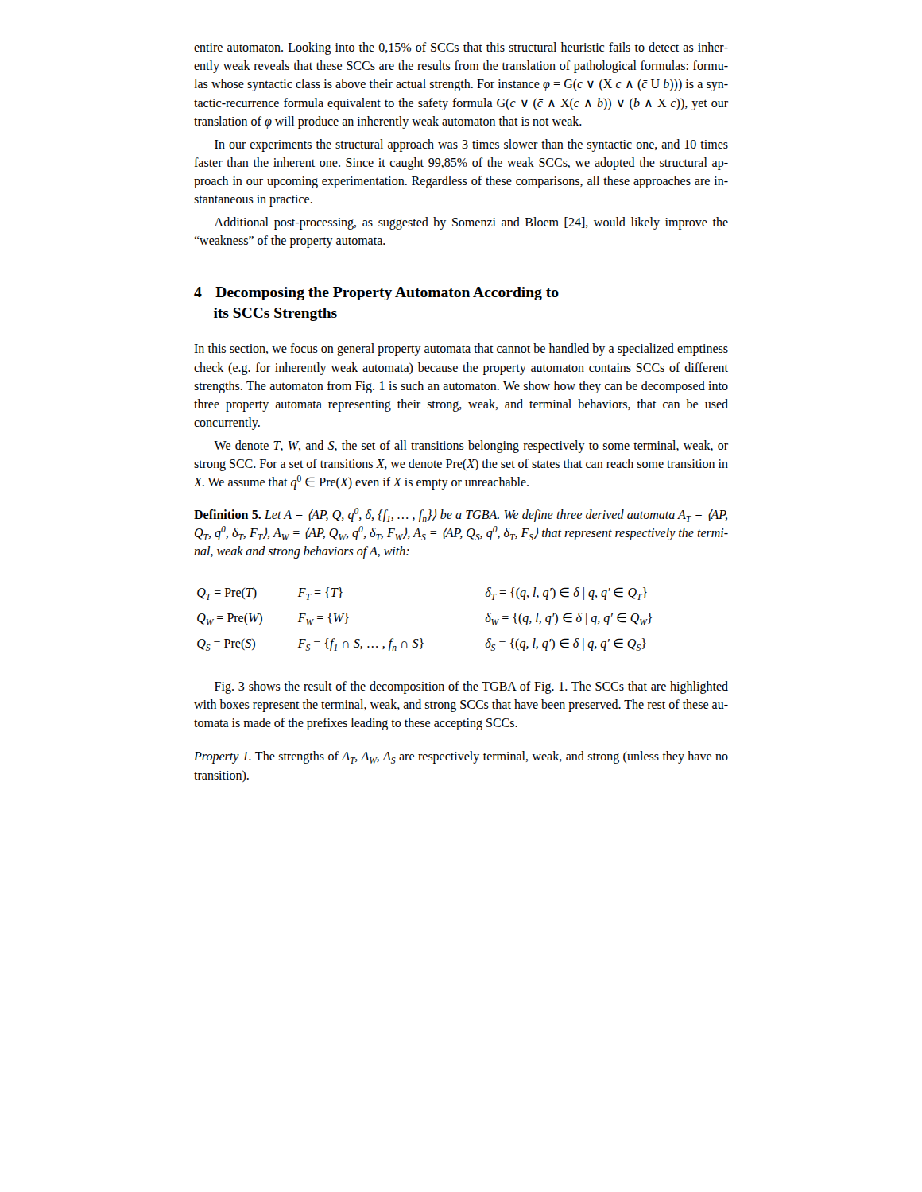entire automaton. Looking into the 0,15% of SCCs that this structural heuristic fails to detect as inherently weak reveals that these SCCs are the results from the translation of pathological formulas: formulas whose syntactic class is above their actual strength. For instance φ = G(c ∨ (X c ∧ (c̄ U b))) is a syntactic-recurrence formula equivalent to the safety formula G(c ∨ (c̄ ∧ X(c ∧ b)) ∨ (b ∧ X c)), yet our translation of φ will produce an inherently weak automaton that is not weak.
In our experiments the structural approach was 3 times slower than the syntactic one, and 10 times faster than the inherent one. Since it caught 99,85% of the weak SCCs, we adopted the structural approach in our upcoming experimentation. Regardless of these comparisons, all these approaches are instantaneous in practice.
Additional post-processing, as suggested by Somenzi and Bloem [24], would likely improve the “weakness” of the property automata.
4 Decomposing the Property Automaton According to
its SCCs Strengths
In this section, we focus on general property automata that cannot be handled by a specialized emptiness check (e.g. for inherently weak automata) because the property automaton contains SCCs of different strengths. The automaton from Fig. 1 is such an automaton. We show how they can be decomposed into three property automata representing their strong, weak, and terminal behaviors, that can be used concurrently.
We denote T, W, and S, the set of all transitions belonging respectively to some terminal, weak, or strong SCC. For a set of transitions X, we denote Pre(X) the set of states that can reach some transition in X. We assume that q0 ∈ Pre(X) even if X is empty or unreachable.
Definition 5. Let A = ⟨AP, Q, q0, δ, {f1, … , fn}⟩ be a TGBA. We define three derived automata AT = ⟨AP, QT, q0, δT, FT⟩, AW = ⟨AP, QW, q0, δT, FW⟩, AS = ⟨AP, QS, q0, δT, FS⟩ that represent respectively the terminal, weak and strong behaviors of A, with:
| Q T = Pre ( T ) | F T = { T } | δ T = {( q, l, q′ ) ∈ δ / q, q′ ∈ Q T } |
| Q W = Pre ( W ) | F W = { W } | δ W = {( q, l, q′ ) ∈ δ / q, q′ ∈ Q W } |
| Q S = Pre ( S ) | F S = { f 1 ∩ S , … , f n ∩ S } | δ S = {( q, l, q′ ) ∈ δ / q, q′ ∈ Q S } |
Fig. 3 shows the result of the decomposition of the TGBA of Fig. 1. The SCCs that are highlighted with boxes represent the terminal, weak, and strong SCCs that have been preserved. The rest of these automata is made of the prefixes leading to these accepting SCCs.
Property 1. The strengths of AT, AW, AS are respectively terminal, weak, and strong (unless they have no transition).